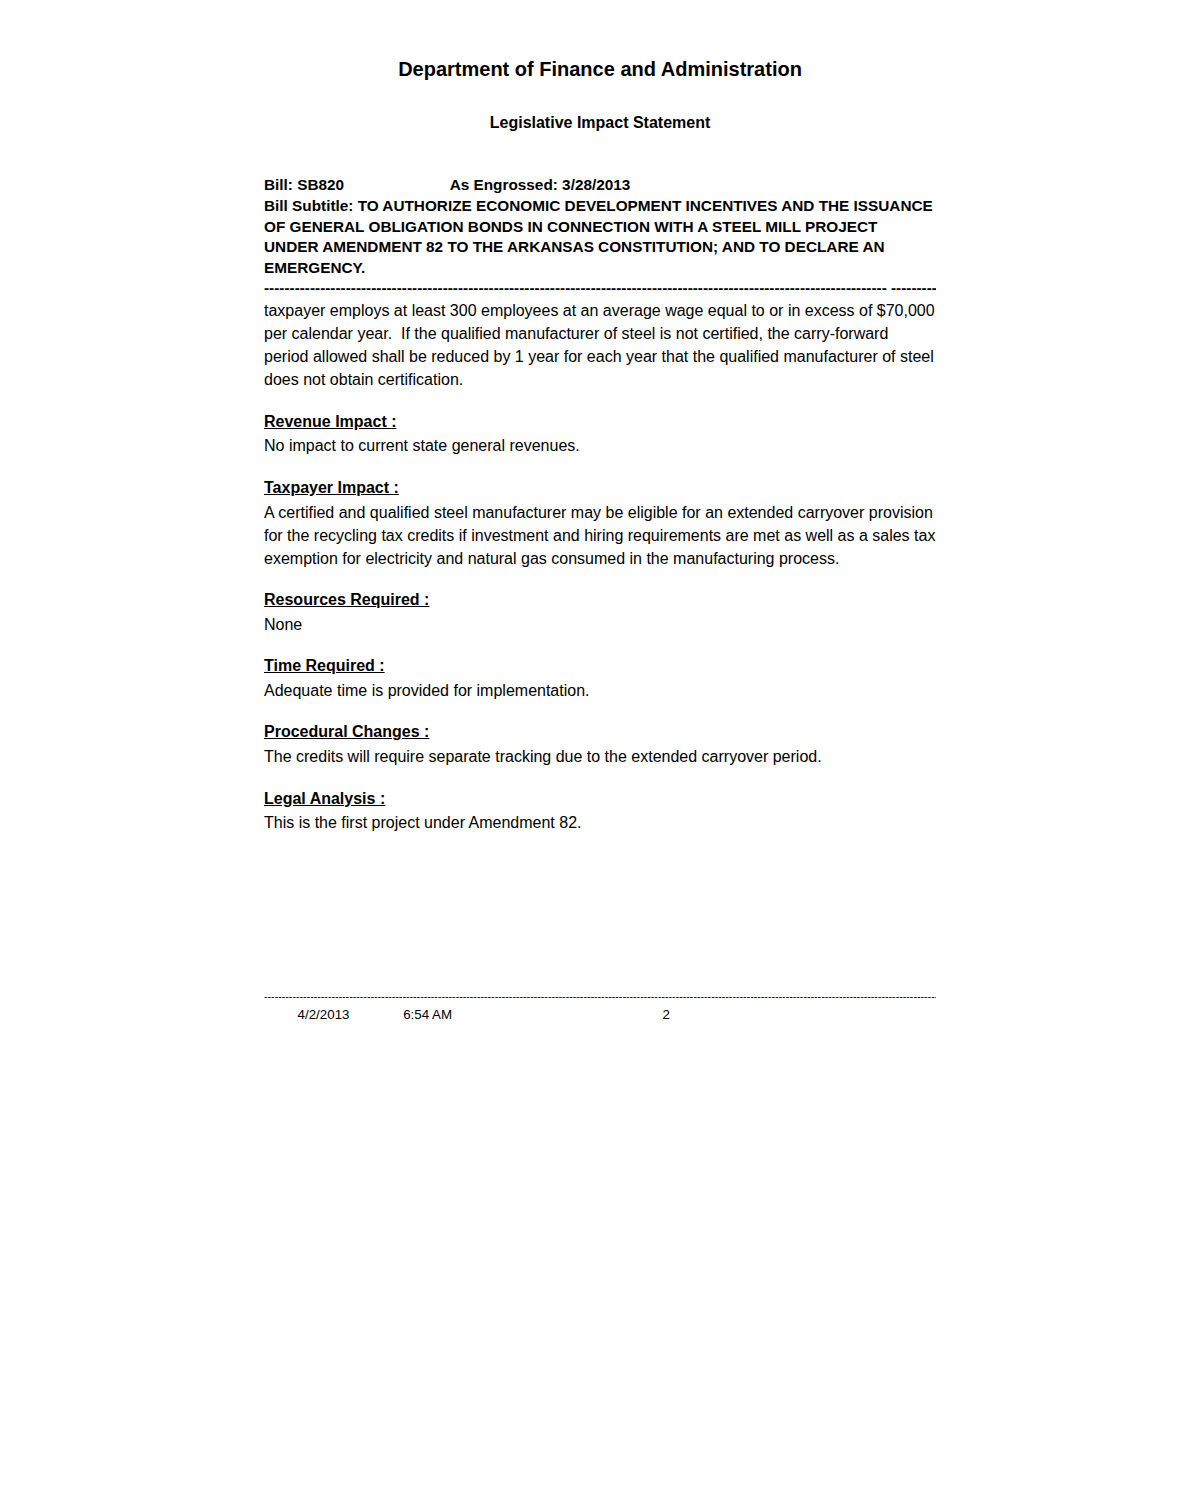Department of Finance and Administration
Legislative Impact Statement
Bill: SB820 As Engrossed: 3/28/2013 Bill Subtitle: TO AUTHORIZE ECONOMIC DEVELOPMENT INCENTIVES AND THE ISSUANCE OF GENERAL OBLIGATION BONDS IN CONNECTION WITH A STEEL MILL PROJECT UNDER AMENDMENT 82 TO THE ARKANSAS CONSTITUTION; AND TO DECLARE AN EMERGENCY.
-------------------------------------------------------------------------------------------------------------------------- ----------
taxpayer employs at least 300 employees at an average wage equal to or in excess of $70,000 per calendar year. If the qualified manufacturer of steel is not certified, the carry-forward period allowed shall be reduced by 1 year for each year that the qualified manufacturer of steel does not obtain certification.
Revenue Impact :
No impact to current state general revenues.
Taxpayer Impact :
A certified and qualified steel manufacturer may be eligible for an extended carryover provision for the recycling tax credits if investment and hiring requirements are met as well as a sales tax exemption for electricity and natural gas consumed in the manufacturing process.
Resources Required :
None
Time Required :
Adequate time is provided for implementation.
Procedural Changes :
The credits will require separate tracking due to the extended carryover period.
Legal Analysis :
This is the first project under Amendment 82.
-----------------------------------------------------------------------------------------------------------------------------------------------------------------------------------------------------------------------
4/2/2013 6:54 AM 2